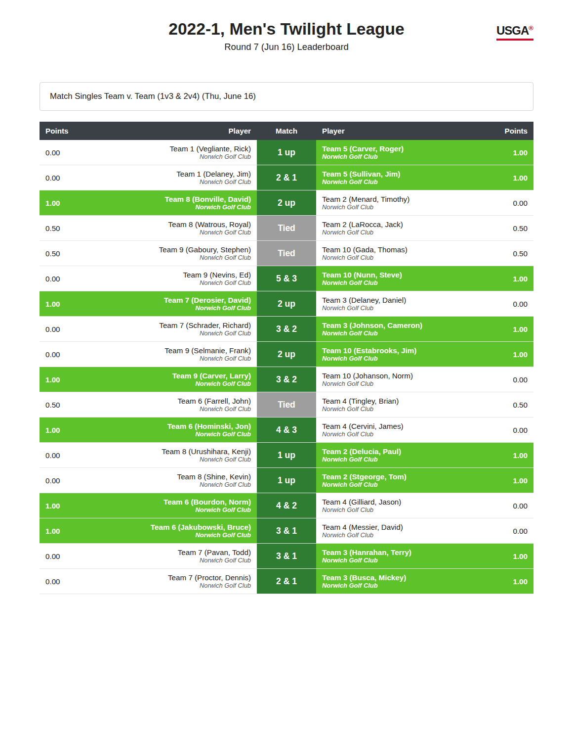USGA®
2022-1, Men's Twilight League
Round 7 (Jun 16) Leaderboard
Match Singles Team v. Team (1v3 & 2v4) (Thu, June 16)
| Points | Player | Match | Player | Points |
| --- | --- | --- | --- | --- |
| 0.00 | Team 1 (Vegliante, Rick) Norwich Golf Club | 1 up | Team 5 (Carver, Roger) Norwich Golf Club | 1.00 |
| 0.00 | Team 1 (Delaney, Jim) Norwich Golf Club | 2 & 1 | Team 5 (Sullivan, Jim) Norwich Golf Club | 1.00 |
| 1.00 | Team 8 (Bonville, David) Norwich Golf Club | 2 up | Team 2 (Menard, Timothy) Norwich Golf Club | 0.00 |
| 0.50 | Team 8 (Watrous, Royal) Norwich Golf Club | Tied | Team 2 (LaRocca, Jack) Norwich Golf Club | 0.50 |
| 0.50 | Team 9 (Gaboury, Stephen) Norwich Golf Club | Tied | Team 10 (Gada, Thomas) Norwich Golf Club | 0.50 |
| 0.00 | Team 9 (Nevins, Ed) Norwich Golf Club | 5 & 3 | Team 10 (Nunn, Steve) Norwich Golf Club | 1.00 |
| 1.00 | Team 7 (Derosier, David) Norwich Golf Club | 2 up | Team 3 (Delaney, Daniel) Norwich Golf Club | 0.00 |
| 0.00 | Team 7 (Schrader, Richard) Norwich Golf Club | 3 & 2 | Team 3 (Johnson, Cameron) Norwich Golf Club | 1.00 |
| 0.00 | Team 9 (Selmanie, Frank) Norwich Golf Club | 2 up | Team 10 (Estabrooks, Jim) Norwich Golf Club | 1.00 |
| 1.00 | Team 9 (Carver, Larry) Norwich Golf Club | 3 & 2 | Team 10 (Johanson, Norm) Norwich Golf Club | 0.00 |
| 0.50 | Team 6 (Farrell, John) Norwich Golf Club | Tied | Team 4 (Tingley, Brian) Norwich Golf Club | 0.50 |
| 1.00 | Team 6 (Hominski, Jon) Norwich Golf Club | 4 & 3 | Team 4 (Cervini, James) Norwich Golf Club | 0.00 |
| 0.00 | Team 8 (Urushihara, Kenji) Norwich Golf Club | 1 up | Team 2 (Delucia, Paul) Norwich Golf Club | 1.00 |
| 0.00 | Team 8 (Shine, Kevin) Norwich Golf Club | 1 up | Team 2 (Stgeorge, Tom) Norwich Golf Club | 1.00 |
| 1.00 | Team 6 (Bourdon, Norm) Norwich Golf Club | 4 & 2 | Team 4 (Gilliard, Jason) Norwich Golf Club | 0.00 |
| 1.00 | Team 6 (Jakubowski, Bruce) Norwich Golf Club | 3 & 1 | Team 4 (Messier, David) Norwich Golf Club | 0.00 |
| 0.00 | Team 7 (Pavan, Todd) Norwich Golf Club | 3 & 1 | Team 3 (Hanrahan, Terry) Norwich Golf Club | 1.00 |
| 0.00 | Team 7 (Proctor, Dennis) Norwich Golf Club | 2 & 1 | Team 3 (Busca, Mickey) Norwich Golf Club | 1.00 |